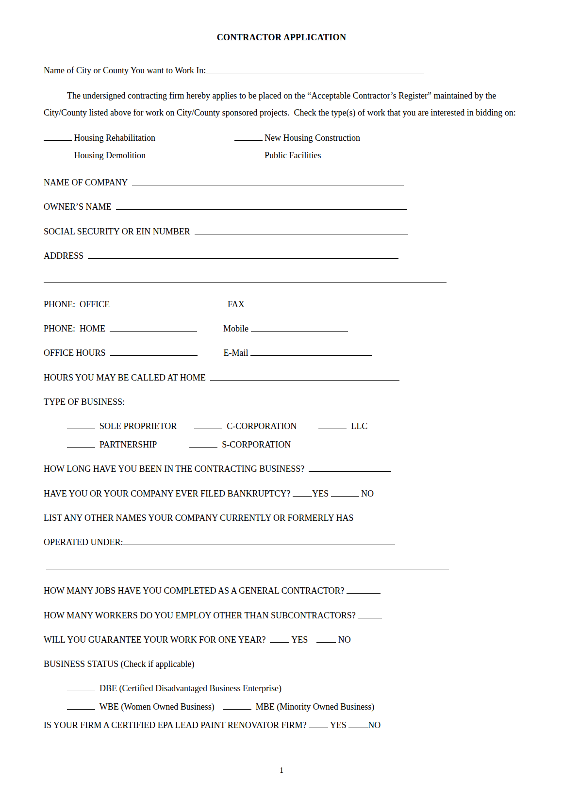CONTRACTOR APPLICATION
Name of City or County You want to Work In:
The undersigned contracting firm hereby applies to be placed on the “Acceptable Contractor’s Register” maintained by the City/County listed above for work on City/County sponsored projects. Check the type(s) of work that you are interested in bidding on:
Housing Rehabilitation New Housing Construction
Housing Demolition Public Facilities
NAME OF COMPANY
OWNER’S NAME
SOCIAL SECURITY OR EIN NUMBER
ADDRESS
PHONE: OFFICE FAX
PHONE: HOME Mobile
OFFICE HOURS E-Mail
HOURS YOU MAY BE CALLED AT HOME
TYPE OF BUSINESS:
SOLE PROPRIETOR C-CORPORATION LLC
PARTNERSHIP S-CORPORATION
HOW LONG HAVE YOU BEEN IN THE CONTRACTING BUSINESS?
HAVE YOU OR YOUR COMPANY EVER FILED BANKRUPTCY? YES NO
LIST ANY OTHER NAMES YOUR COMPANY CURRENTLY OR FORMERLY HAS
OPERATED UNDER:
HOW MANY JOBS HAVE YOU COMPLETED AS A GENERAL CONTRACTOR?
HOW MANY WORKERS DO YOU EMPLOY OTHER THAN SUBCONTRACTORS?
WILL YOU GUARANTEE YOUR WORK FOR ONE YEAR? YES NO
BUSINESS STATUS (Check if applicable)
DBE (Certified Disadvantaged Business Enterprise)
WBE (Women Owned Business) MBE (Minority Owned Business)
IS YOUR FIRM A CERTIFIED EPA LEAD PAINT RENOVATOR FIRM? YES NO
1